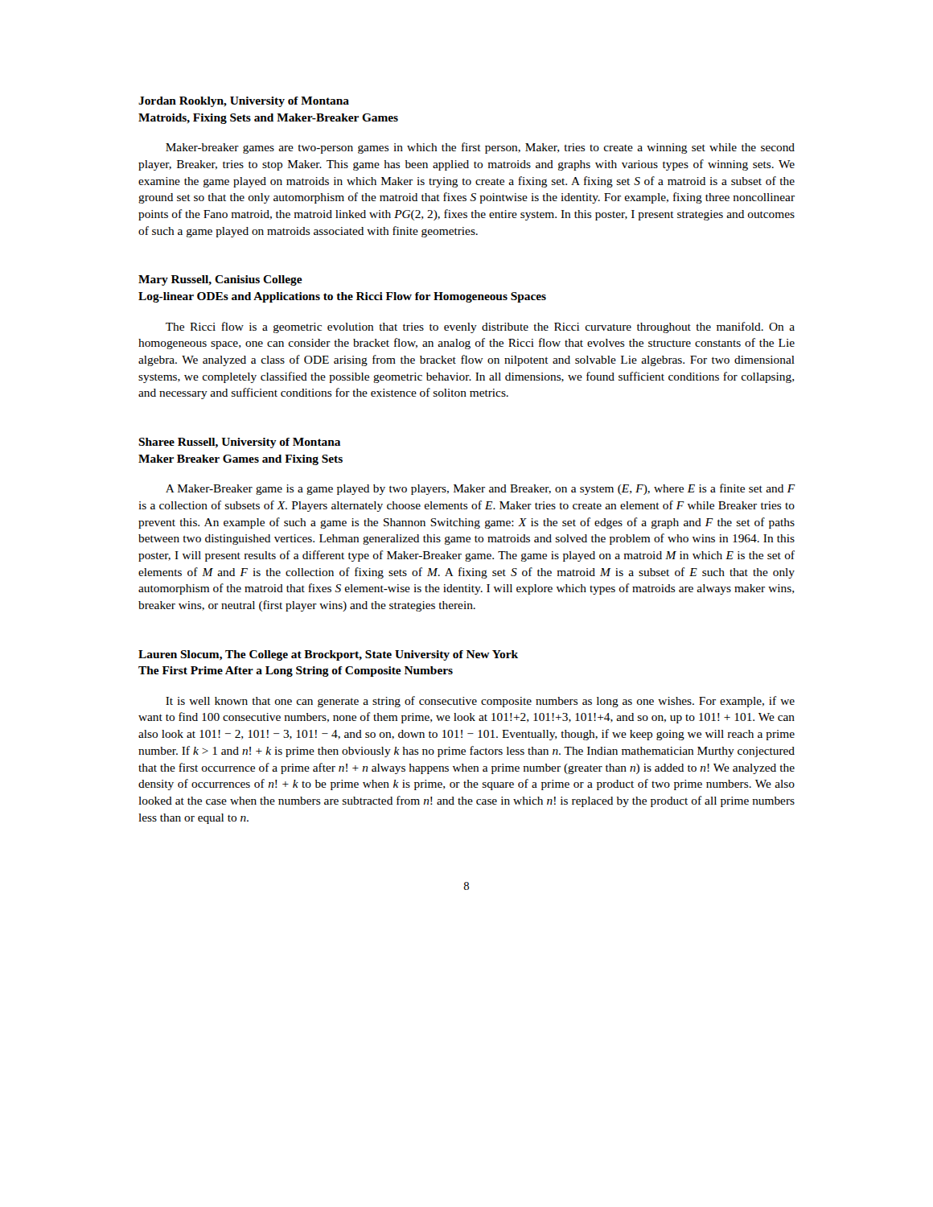Jordan Rooklyn, University of Montana
Matroids, Fixing Sets and Maker-Breaker Games
Maker-breaker games are two-person games in which the first person, Maker, tries to create a winning set while the second player, Breaker, tries to stop Maker. This game has been applied to matroids and graphs with various types of winning sets. We examine the game played on matroids in which Maker is trying to create a fixing set. A fixing set S of a matroid is a subset of the ground set so that the only automorphism of the matroid that fixes S pointwise is the identity. For example, fixing three noncollinear points of the Fano matroid, the matroid linked with PG(2, 2), fixes the entire system. In this poster, I present strategies and outcomes of such a game played on matroids associated with finite geometries.
Mary Russell, Canisius College
Log-linear ODEs and Applications to the Ricci Flow for Homogeneous Spaces
The Ricci flow is a geometric evolution that tries to evenly distribute the Ricci curvature throughout the manifold. On a homogeneous space, one can consider the bracket flow, an analog of the Ricci flow that evolves the structure constants of the Lie algebra. We analyzed a class of ODE arising from the bracket flow on nilpotent and solvable Lie algebras. For two dimensional systems, we completely classified the possible geometric behavior. In all dimensions, we found sufficient conditions for collapsing, and necessary and sufficient conditions for the existence of soliton metrics.
Sharee Russell, University of Montana
Maker Breaker Games and Fixing Sets
A Maker-Breaker game is a game played by two players, Maker and Breaker, on a system (E, F), where E is a finite set and F is a collection of subsets of X. Players alternately choose elements of E. Maker tries to create an element of F while Breaker tries to prevent this. An example of such a game is the Shannon Switching game: X is the set of edges of a graph and F the set of paths between two distinguished vertices. Lehman generalized this game to matroids and solved the problem of who wins in 1964. In this poster, I will present results of a different type of Maker-Breaker game. The game is played on a matroid M in which E is the set of elements of M and F is the collection of fixing sets of M. A fixing set S of the matroid M is a subset of E such that the only automorphism of the matroid that fixes S element-wise is the identity. I will explore which types of matroids are always maker wins, breaker wins, or neutral (first player wins) and the strategies therein.
Lauren Slocum, The College at Brockport, State University of New York
The First Prime After a Long String of Composite Numbers
It is well known that one can generate a string of consecutive composite numbers as long as one wishes. For example, if we want to find 100 consecutive numbers, none of them prime, we look at 101!+2, 101!+3, 101!+4, and so on, up to 101! + 101. We can also look at 101! − 2, 101! − 3, 101! − 4, and so on, down to 101! − 101. Eventually, though, if we keep going we will reach a prime number. If k > 1 and n! + k is prime then obviously k has no prime factors less than n. The Indian mathematician Murthy conjectured that the first occurrence of a prime after n! + n always happens when a prime number (greater than n) is added to n! We analyzed the density of occurrences of n! + k to be prime when k is prime, or the square of a prime or a product of two prime numbers. We also looked at the case when the numbers are subtracted from n! and the case in which n! is replaced by the product of all prime numbers less than or equal to n.
8